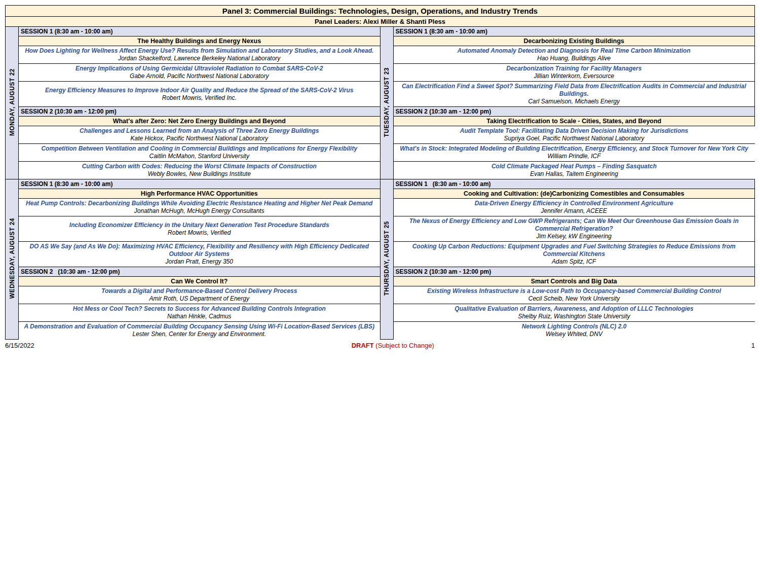| Panel 3: Commercial Buildings: Technologies, Design, Operations, and Industry Trends |
| Panel Leaders: Alexi Miller & Shanti Pless |
| MONDAY, AUGUST 22 | SESSION 1 (8:30 am - 10:00 am) | TUESDAY, AUGUST 23 | SESSION 1 (8:30 am - 10:00 am) |
| The Healthy Buildings and Energy Nexus | Decarbonizing Existing Buildings |
| How Does Lighting for Wellness Affect Energy Use? Results from Simulation and Laboratory Studies, and a Look Ahead. Jordan Shackelford, Lawrence Berkeley National Laboratory | Automated Anomaly Detection and Diagnosis for Real Time Carbon Minimization Hao Huang, Buildings Alive |
| Energy Implications of Using Germicidal Ultraviolet Radiation to Combat SARS-CoV-2 Gabe Arnold, Pacific Northwest National Laboratory | Decarbonization Training for Facility Managers Jillian Winterkorn, Eversource |
| Energy Efficiency Measures to Improve Indoor Air Quality and Reduce the Spread of the SARS-CoV-2 Virus Robert Mowris, Verified Inc. | Can Electrification Find a Sweet Spot? Summarizing Field Data from Electrification Audits in Commercial and Industrial Buildings. Carl Samuelson, Michaels Energy |
| SESSION 2 (10:30 am - 12:00 pm) | SESSION 2 (10:30 am - 12:00 pm) |
| What's after Zero: Net Zero Energy Buildings and Beyond | Taking Electrification to Scale - Cities, States, and Beyond |
| / Challenges and Lessons Learned from an Analysis of Three Zero Energy Buildings Kate Hickox, Pacific Northwest National Laboratory / / Competition Between Ventilation and Cooling in Commercial Buildings and Implications for Energy Flexibility Caitlin McMahon, Stanford University / / Cutting Carbon with Codes: Reducing the Worst Climate Impacts of Construction Webly Bowles, New Buildings Institute / | / Audit Template Tool: Facilitating Data Driven Decision Making for Jurisdictions Supriya Goel, Pacific Northwest National Laboratory / / What's in Stock: Integrated Modeling of Building Electrification, Energy Efficiency, and Stock Turnover for New York City William Prindle, ICF / / Cold Climate Packaged Heat Pumps – Finding Sasquatch Evan Hallas, Taitem Engineering / |
| WEDNESDAY, AUGUST 24 | SESSION 1 (8:30 am - 10:00 am) | THURSDAY, AUGUST 25 | SESSION 1 (8:30 am - 10:00 am) |
| High Performance HVAC Opportunities | Cooking and Cultivation: (de)Carbonizing Comestibles and Consumables |
| Heat Pump Controls: Decarbonizing Buildings While Avoiding Electric Resistance Heating and Higher Net Peak Demand Jonathan McHugh, McHugh Energy Consultants | Data-Driven Energy Efficiency in Controlled Environment Agriculture Jennifer Amann, ACEEE |
| Including Economizer Efficiency in the Unitary Next Generation Test Procedure Standards Robert Mowris, Verified | The Nexus of Energy Efficiency and Low GWP Refrigerants; Can We Meet Our Greenhouse Gas Emission Goals in Commercial Refrigeration? Jim Kelsey, kW Engineering |
| DO AS We Say (and As We Do): Maximizing HVAC Efficiency, Flexibility and Resiliency with High Efficiency Dedicated Outdoor Air Systems Jordan Pratt, Energy 350 | Cooking Up Carbon Reductions: Equipment Upgrades and Fuel Switching Strategies to Reduce Emissions from Commercial Kitchens Adam Spitz, ICF |
| SESSION 2 (10:30 am - 12:00 pm) | SESSION 2 (10:30 am - 12:00 pm) |
| Can We Control It? | Smart Controls and Big Data |
| / Towards a Digital and Performance-Based Control Delivery Process Amir Roth, US Department of Energy / / Hot Mess or Cool Tech? Secrets to Success for Advanced Building Controls Integration Nathan Hinkle, Cadmus / / A Demonstration and Evaluation of Commercial Building Occupancy Sensing Using Wi-Fi Location-Based Services (LBS) Lester Shen, Center for Energy and Environment. / | / Existing Wireless Infrastructure is a Low-cost Path to Occupancy-based Commercial Building Control Cecil Scheib, New York University / / Qualitative Evaluation of Barriers, Awareness, and Adoption of LLLC Technologies Shelby Ruiz, Washington State University / / Network Lighting Controls (NLC) 2.0 Welsey Whited, DNV / |
6/15/2022
DRAFT (Subject to Change)
1